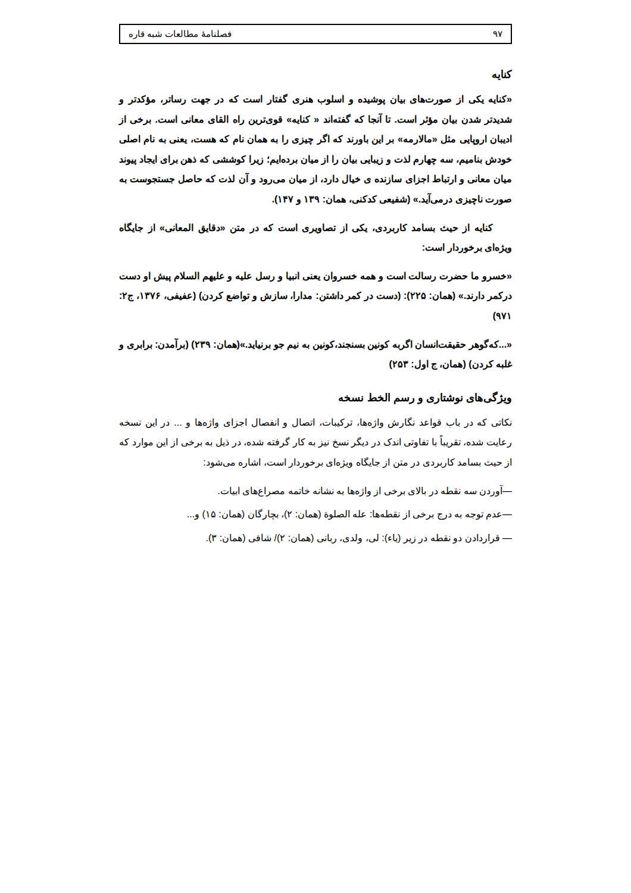۹۷ فصلنامهٔ مطالعات شبه قاره
کنایه
«کنایه یکی از صورت‌های بیان پوشیده و اسلوب هنری گفتار است که در جهت رساتر، مؤکدتر و شدیدتر شدن بیان مؤثر است. تا آنجا که گفته‌اند « کنایه» قوی‌ترین راه القای معانی است. برخی از ادیبان اروپایی مثل «مالارمه» بر این باورند که اگر چیزی را به همان نام که هست، یعنی به نام اصلی خودش بنامیم، سه چهارم لذت و زیبایی بیان را از میان برده‌ایم؛ زیرا کوششی که ذهن برای ایجاد پیوند میان معانی و ارتباط اجزای سازنده ی خیال دارد، از میان می‌رود و آن لذت که حاصل جستجوست به صورت ناچیزی درمی‌آید.» (شفیعی کدکنی، همان: ۱۳۹ و ۱۴۷).
کنایه از حیث بسامد کاربردی، یکی از تصاویری است که در متن «دقایق المعانی» از جایگاه ویژه‌ای برخوردار است:
«خسرو ما حضرت رسالت است و همه خسروان یعنی انبیا و رسل علیه و علیهم السلام پیش او دست درکمر دارند.» (همان: ۲۲۵): (دست در کمر داشتن: مدارا، سازش و تواضع کردن) (عفیفی، ۱۳۷۶، ج۲: ۹۷۱)
«...که‌گوهر حقیقت‌انسان اگربه کونین بسنجند،کونین به نیم جو برنیاید.»(همان: ۲۳۹) (برآمدن: برابری و غلبه کردن) (همان، ج اول: ۲۵۳)
ویژگی‌های نوشتاری و رسم الخط نسخه
نکاتی که در باب قواعد نگارش واژه‌ها، ترکیبات، اتصال و انفصال اجزای واژه‌ها و ... در این نسخه رعایت شده، تقریباً با تفاوتی اندک در دیگر نسخ نیز به کار گرفته شده، در ذیل به برخی از این موارد که از حیث بسامد کاربردی در متن از جایگاه ویژه‌ای برخوردار است، اشاره می‌شود:
—آوردن سه نقطه در بالای برخی از واژه‌ها به نشانه خاتمه مصراع‌های ابیات.
—عدم توجه به درج برخی از نقطه‌ها: عله الصلوة (همان: ۲)، بچارگان (همان: ۱۵) و...
— قراردادن دو نقطه در زیر (یاء): لی، ولدی، ربانی (همان: ۲)/ شافی (همان: ۳).